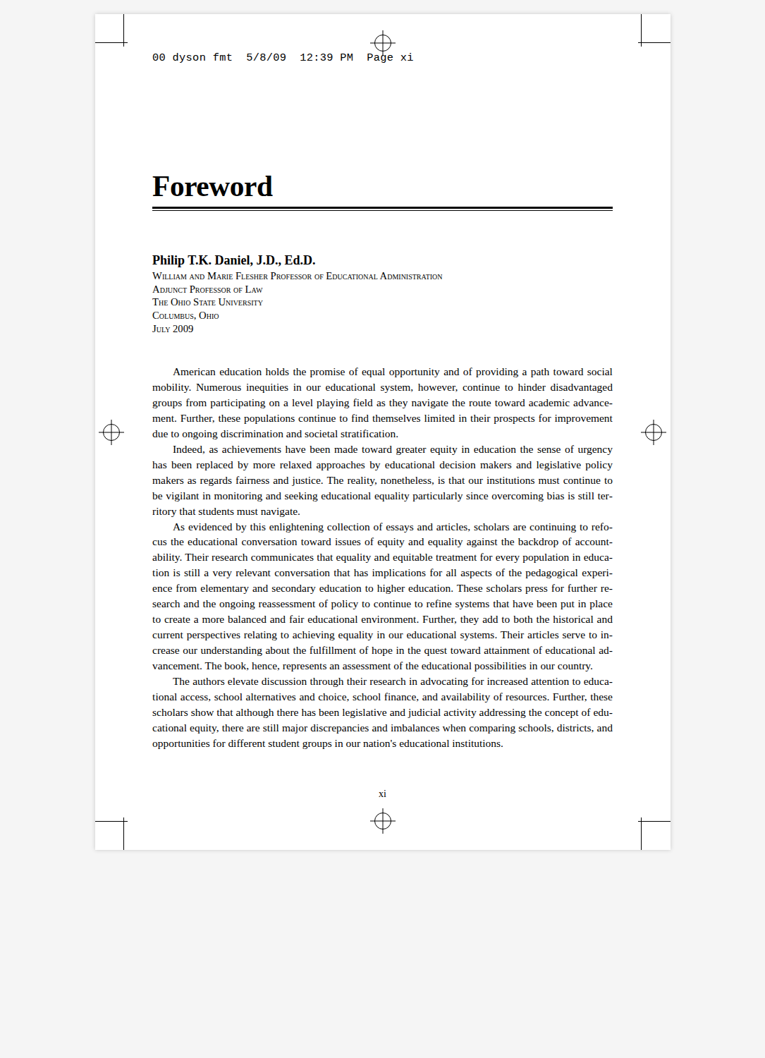00 dyson fmt 5/8/09 12:39 PM Page xi
Foreword
Philip T.K. Daniel, J.D., Ed.D.
William and Marie Flesher Professor of Educational Administration
Adjunct Professor of Law
The Ohio State University
Columbus, Ohio
July 2009
American education holds the promise of equal opportunity and of providing a path toward social mobility. Numerous inequities in our educational system, however, continue to hinder disadvantaged groups from participating on a level playing field as they navigate the route toward academic advancement. Further, these populations continue to find themselves limited in their prospects for improvement due to ongoing discrimination and societal stratification.
Indeed, as achievements have been made toward greater equity in education the sense of urgency has been replaced by more relaxed approaches by educational decision makers and legislative policy makers as regards fairness and justice. The reality, nonetheless, is that our institutions must continue to be vigilant in monitoring and seeking educational equality particularly since overcoming bias is still territory that students must navigate.
As evidenced by this enlightening collection of essays and articles, scholars are continuing to refocus the educational conversation toward issues of equity and equality against the backdrop of accountability. Their research communicates that equality and equitable treatment for every population in education is still a very relevant conversation that has implications for all aspects of the pedagogical experience from elementary and secondary education to higher education. These scholars press for further research and the ongoing reassessment of policy to continue to refine systems that have been put in place to create a more balanced and fair educational environment. Further, they add to both the historical and current perspectives relating to achieving equality in our educational systems. Their articles serve to increase our understanding about the fulfillment of hope in the quest toward attainment of educational advancement. The book, hence, represents an assessment of the educational possibilities in our country.
The authors elevate discussion through their research in advocating for increased attention to educational access, school alternatives and choice, school finance, and availability of resources. Further, these scholars show that although there has been legislative and judicial activity addressing the concept of educational equity, there are still major discrepancies and imbalances when comparing schools, districts, and opportunities for different student groups in our nation's educational institutions.
xi